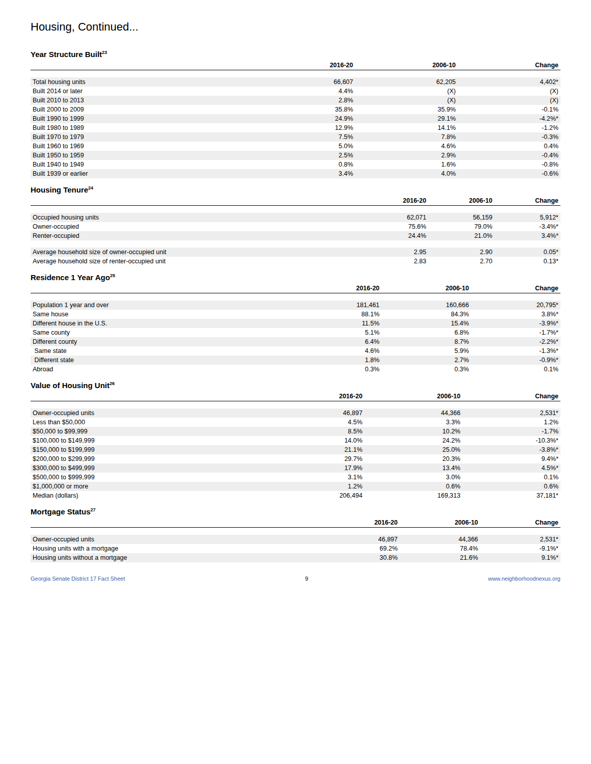Housing, Continued...
Year Structure Built 23
| | 2016-20 | 2006-10 | Change |
| --- | --- | --- | --- |
| Total housing units | 66,607 | 62,205 | 4,402* |
| Built 2014 or later | 4.4% | (X) | (X) |
| Built 2010 to 2013 | 2.8% | (X) | (X) |
| Built 2000 to 2009 | 35.8% | 35.9% | -0.1% |
| Built 1990 to 1999 | 24.9% | 29.1% | -4.2%* |
| Built 1980 to 1989 | 12.9% | 14.1% | -1.2% |
| Built 1970 to 1979 | 7.5% | 7.8% | -0.3% |
| Built 1960 to 1969 | 5.0% | 4.6% | 0.4% |
| Built 1950 to 1959 | 2.5% | 2.9% | -0.4% |
| Built 1940 to 1949 | 0.8% | 1.6% | -0.8% |
| Built 1939 or earlier | 3.4% | 4.0% | -0.6% |
Housing Tenure 24
| | 2016-20 | 2006-10 | Change |
| --- | --- | --- | --- |
| Occupied housing units | 62,071 | 56,159 | 5,912* |
| Owner-occupied | 75.6% | 79.0% | -3.4%* |
| Renter-occupied | 24.4% | 21.0% | 3.4%* |
| Average household size of owner-occupied unit | 2.95 | 2.90 | 0.05* |
| Average household size of renter-occupied unit | 2.83 | 2.70 | 0.13* |
Residence 1 Year Ago 25
| | 2016-20 | 2006-10 | Change |
| --- | --- | --- | --- |
| Population 1 year and over | 181,461 | 160,666 | 20,795* |
| Same house | 88.1% | 84.3% | 3.8%* |
| Different house in the U.S. | 11.5% | 15.4% | -3.9%* |
| Same county | 5.1% | 6.8% | -1.7%* |
| Different county | 6.4% | 8.7% | -2.2%* |
| Same state | 4.6% | 5.9% | -1.3%* |
| Different state | 1.8% | 2.7% | -0.9%* |
| Abroad | 0.3% | 0.3% | 0.1% |
Value of Housing Unit 26
| | 2016-20 | 2006-10 | Change |
| --- | --- | --- | --- |
| Owner-occupied units | 46,897 | 44,366 | 2,531* |
| Less than $50,000 | 4.5% | 3.3% | 1.2% |
| $50,000 to $99,999 | 8.5% | 10.2% | -1.7% |
| $100,000 to $149,999 | 14.0% | 24.2% | -10.3%* |
| $150,000 to $199,999 | 21.1% | 25.0% | -3.8%* |
| $200,000 to $299,999 | 29.7% | 20.3% | 9.4%* |
| $300,000 to $499,999 | 17.9% | 13.4% | 4.5%* |
| $500,000 to $999,999 | 3.1% | 3.0% | 0.1% |
| $1,000,000 or more | 1.2% | 0.6% | 0.6% |
| Median (dollars) | 206,494 | 169,313 | 37,181* |
Mortgage Status 27
| | 2016-20 | 2006-10 | Change |
| --- | --- | --- | --- |
| Owner-occupied units | 46,897 | 44,366 | 2,531* |
| Housing units with a mortgage | 69.2% | 78.4% | -9.1%* |
| Housing units without a mortgage | 30.8% | 21.6% | 9.1%* |
Georgia Senate District 17 Fact Sheet 9 www.neighborhoodnexus.org